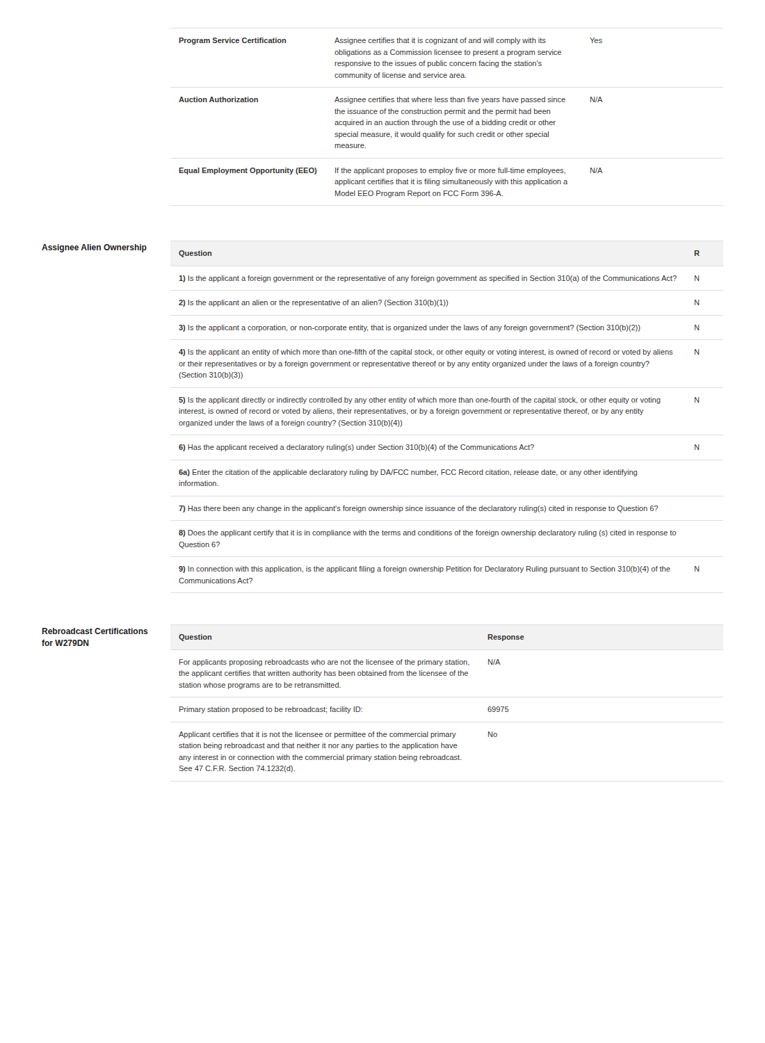| Program Service Certification | Assignee certifies that it is cognizant of and will comply with its obligations as a Commission licensee to present a program service responsive to the issues of public concern facing the station's community of license and service area. | Yes |
| Auction Authorization | Assignee certifies that where less than five years have passed since the issuance of the construction permit and the permit had been acquired in an auction through the use of a bidding credit or other special measure, it would qualify for such credit or other special measure. | N/A |
| Equal Employment Opportunity (EEO) | If the applicant proposes to employ five or more full-time employees, applicant certifies that it is filing simultaneously with this application a Model EEO Program Report on FCC Form 396-A. | N/A |
Assignee Alien Ownership
| Question | R |
| --- | --- |
| 1) Is the applicant a foreign government or the representative of any foreign government as specified in Section 310(a) of the Communications Act? | N |
| 2) Is the applicant an alien or the representative of an alien? (Section 310(b)(1)) | N |
| 3) Is the applicant a corporation, or non-corporate entity, that is organized under the laws of any foreign government? (Section 310(b)(2)) | N |
| 4) Is the applicant an entity of which more than one-fifth of the capital stock, or other equity or voting interest, is owned of record or voted by aliens or their representatives or by a foreign government or representative thereof or by any entity organized under the laws of a foreign country? (Section 310(b)(3)) | N |
| 5) Is the applicant directly or indirectly controlled by any other entity of which more than one-fourth of the capital stock, or other equity or voting interest, is owned of record or voted by aliens, their representatives, or by a foreign government or representative thereof, or by any entity organized under the laws of a foreign country? (Section 310(b)(4)) | N |
| 6) Has the applicant received a declaratory ruling(s) under Section 310(b)(4) of the Communications Act? | N |
| 6a) Enter the citation of the applicable declaratory ruling by DA/FCC number, FCC Record citation, release date, or any other identifying information. | |
| 7) Has there been any change in the applicant's foreign ownership since issuance of the declaratory ruling(s) cited in response to Question 6? | |
| 8) Does the applicant certify that it is in compliance with the terms and conditions of the foreign ownership declaratory ruling (s) cited in response to Question 6? | |
| 9) In connection with this application, is the applicant filing a foreign ownership Petition for Declaratory Ruling pursuant to Section 310(b)(4) of the Communications Act? | N |
Rebroadcast Certifications for W279DN
| Question | Response |
| --- | --- |
| For applicants proposing rebroadcasts who are not the licensee of the primary station, the applicant certifies that written authority has been obtained from the licensee of the station whose programs are to be retransmitted. | N/A |
| Primary station proposed to be rebroadcast; facility ID: | 69975 |
| Applicant certifies that it is not the licensee or permittee of the commercial primary station being rebroadcast and that neither it nor any parties to the application have any interest in or connection with the commercial primary station being rebroadcast. See 47 C.F.R. Section 74.1232(d). | No |